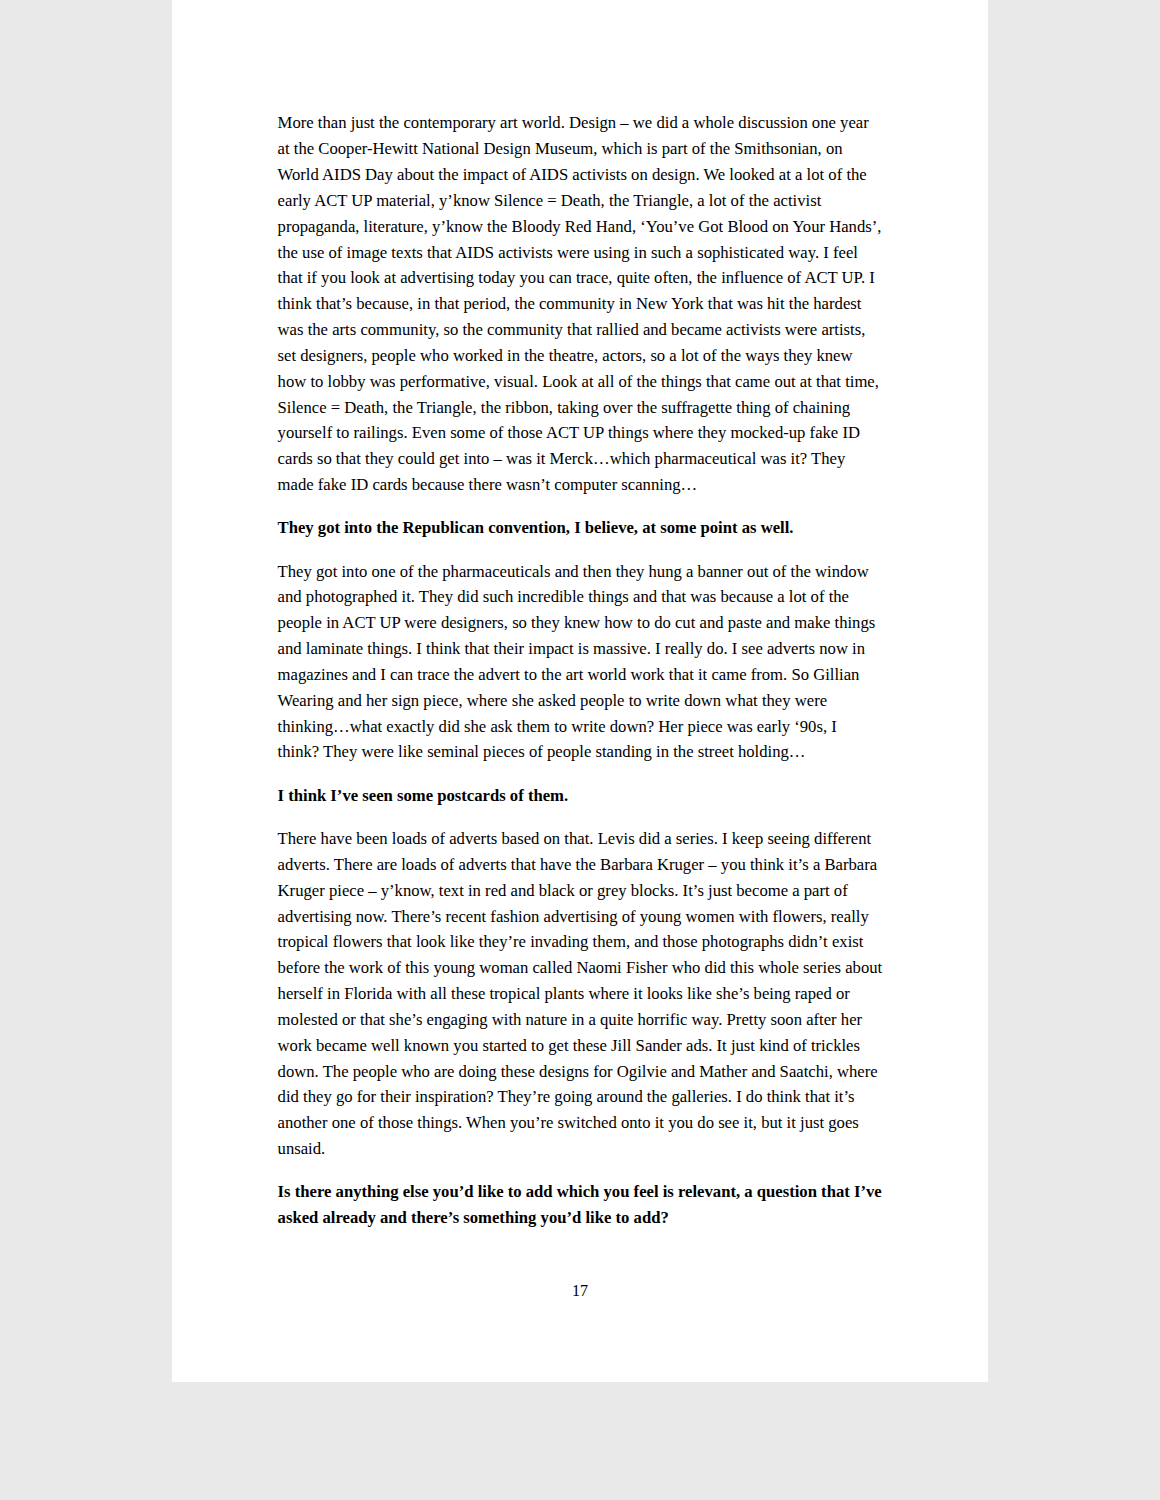More than just the contemporary art world. Design – we did a whole discussion one year at the Cooper-Hewitt National Design Museum, which is part of the Smithsonian, on World AIDS Day about the impact of AIDS activists on design. We looked at a lot of the early ACT UP material, y’know Silence = Death, the Triangle, a lot of the activist propaganda, literature, y’know the Bloody Red Hand, ‘You’ve Got Blood on Your Hands’, the use of image texts that AIDS activists were using in such a sophisticated way. I feel that if you look at advertising today you can trace, quite often, the influence of ACT UP. I think that’s because, in that period, the community in New York that was hit the hardest was the arts community, so the community that rallied and became activists were artists, set designers, people who worked in the theatre, actors, so a lot of the ways they knew how to lobby was performative, visual. Look at all of the things that came out at that time, Silence = Death, the Triangle, the ribbon, taking over the suffragette thing of chaining yourself to railings. Even some of those ACT UP things where they mocked-up fake ID cards so that they could get into – was it Merck…which pharmaceutical was it? They made fake ID cards because there wasn’t computer scanning…
They got into the Republican convention, I believe, at some point as well.
They got into one of the pharmaceuticals and then they hung a banner out of the window and photographed it. They did such incredible things and that was because a lot of the people in ACT UP were designers, so they knew how to do cut and paste and make things and laminate things. I think that their impact is massive. I really do. I see adverts now in magazines and I can trace the advert to the art world work that it came from. So Gillian Wearing and her sign piece, where she asked people to write down what they were thinking…what exactly did she ask them to write down? Her piece was early ‘90s, I think? They were like seminal pieces of people standing in the street holding…
I think I’ve seen some postcards of them.
There have been loads of adverts based on that. Levis did a series. I keep seeing different adverts. There are loads of adverts that have the Barbara Kruger – you think it’s a Barbara Kruger piece – y’know, text in red and black or grey blocks. It’s just become a part of advertising now. There’s recent fashion advertising of young women with flowers, really tropical flowers that look like they’re invading them, and those photographs didn’t exist before the work of this young woman called Naomi Fisher who did this whole series about herself in Florida with all these tropical plants where it looks like she’s being raped or molested or that she’s engaging with nature in a quite horrific way. Pretty soon after her work became well known you started to get these Jill Sander ads. It just kind of trickles down. The people who are doing these designs for Ogilvie and Mather and Saatchi, where did they go for their inspiration? They’re going around the galleries. I do think that it’s another one of those things. When you’re switched onto it you do see it, but it just goes unsaid.
Is there anything else you’d like to add which you feel is relevant, a question that I’ve asked already and there’s something you’d like to add?
17